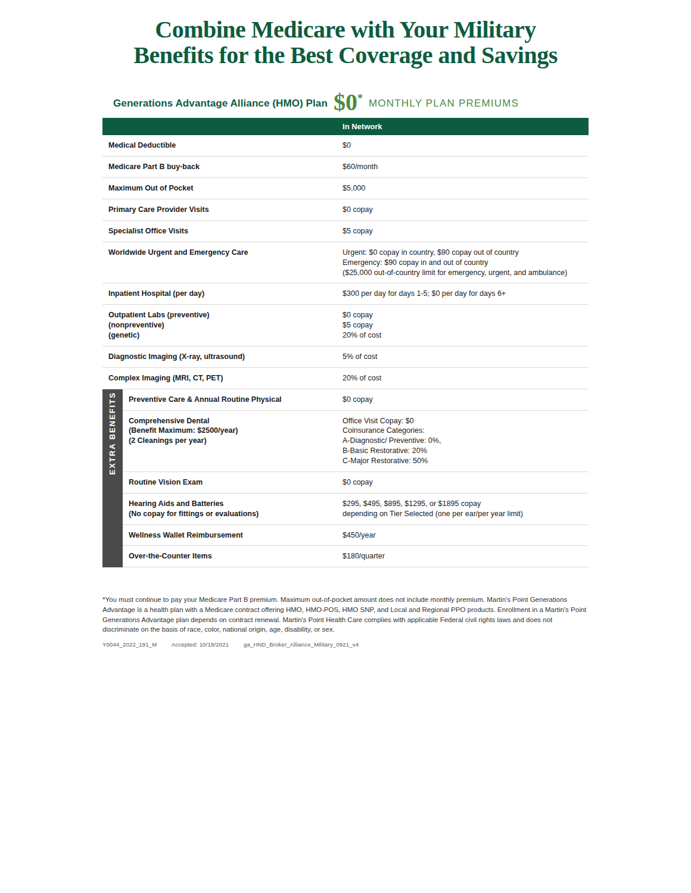Combine Medicare with Your Military
Benefits for the Best Coverage and Savings
Generations Advantage Alliance (HMO) Plan $0* MONTHLY PLAN PREMIUMS
| | In Network |
| --- | --- |
| Medical Deductible | $0 |
| Medicare Part B buy-back | $60/month |
| Maximum Out of Pocket | $5,000 |
| Primary Care Provider Visits | $0 copay |
| Specialist Office Visits | $5 copay |
| Worldwide Urgent and Emergency Care | Urgent: $0 copay in country, $90 copay out of country Emergency: $90 copay in and out of country ($25,000 out-of-country limit for emergency, urgent, and ambulance) |
| Inpatient Hospital (per day) | $300 per day for days 1-5; $0 per day for days 6+ |
| Outpatient Labs (preventive) (nonpreventive) (genetic) | $0 copay $5 copay 20% of cost |
| Diagnostic Imaging (X-ray, ultrasound) | 5% of cost |
| Complex Imaging (MRI, CT, PET) | 20% of cost |
| EXTRA BENEFITS | Preventive Care & Annual Routine Physical | $0 copay |
| Comprehensive Dental (Benefit Maximum: $2500/year) (2 Cleanings per year) | Office Visit Copay: $0 Coinsurance Categories: A-Diagnostic/ Preventive: 0%, B-Basic Restorative: 20% C-Major Restorative: 50% |
| Routine Vision Exam | $0 copay |
| Hearing Aids and Batteries (No copay for fittings or evaluations) | $295, $495, $895, $1295, or $1895 copay depending on Tier Selected (one per ear/per year limit) |
| Wellness Wallet Reimbursement | $450/year |
| Over-the-Counter Items | $180/quarter |
*You must continue to pay your Medicare Part B premium. Maximum out-of-pocket amount does not include monthly premium. Martin's Point Generations Advantage is a health plan with a Medicare contract offering HMO, HMO-POS, HMO SNP, and Local and Regional PPO products. Enrollment in a Martin's Point Generations Advantage plan depends on contract renewal. Martin's Point Health Care complies with applicable Federal civil rights laws and does not discriminate on the basis of race, color, national origin, age, disability, or sex.
Y0044_2022_191_M Accepted: 10/18/2021 ga_HND_Broker_Alliance_Military_0921_v4